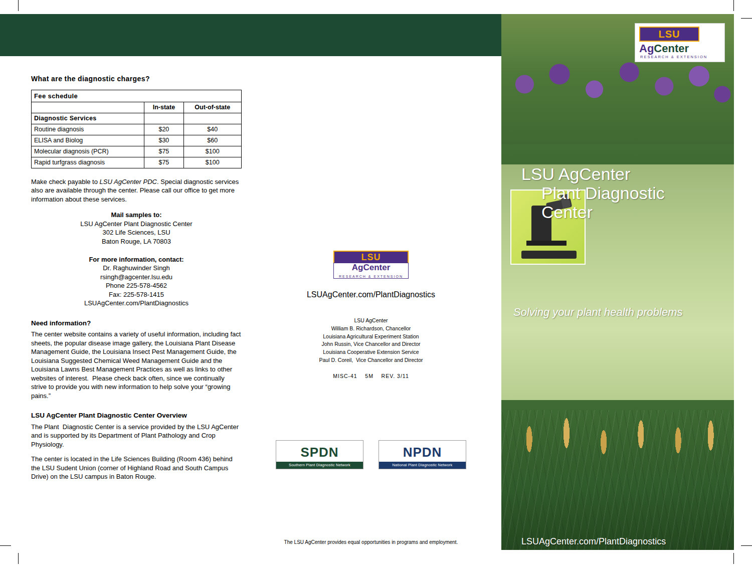What are the diagnostic charges?
Fee schedule
| | In-state | Out-of-state |
| Diagnostic Services | | |
| Routine diagnosis | $20 | $40 |
| ELISA and Biolog | $30 | $60 |
| Molecular diagnosis (PCR) | $75 | $100 |
| Rapid turfgrass diagnosis | $75 | $100 |
Make check payable to LSU AgCenter PDC. Special diagnostic services also are available through the center. Please call our office to get more information about these services.
Mail samples to: LSU AgCenter Plant Diagnostic Center
302 Life Sciences, LSU
Baton Rouge, LA 70803
For more information, contact: Dr. Raghuwinder Singh
rsingh@agcenter.lsu.edu
Phone 225-578-4562
Fax: 225-578-1415
LSUAgCenter.com/PlantDiagnostics
Need information?
The center website contains a variety of useful information, including fact sheets, the popular disease image gallery, the Louisiana Plant Disease Management Guide, the Louisiana Insect Pest Management Guide, the Louisiana Suggested Chemical Weed Management Guide and the Louisiana Lawns Best Management Practices as well as links to other websites of interest. Please check back often, since we continually strive to provide you with new information to help solve your “growing pains.”
LSU AgCenter Plant Diagnostic Center Overview
The Plant Diagnostic Center is a service provided by the LSU AgCenter and is supported by its Department of Plant Pathology and Crop Physiology.
The center is located in the Life Sciences Building (Room 436) behind the LSU Sudent Union (corner of Highland Road and South Campus Drive) on the LSU campus in Baton Rouge.
LSU
AgCenterRESEARCH & EXTENSION
LSUAgCenter.com/PlantDiagnostics
LSU AgCenter
William B. Richardson, Chancellor
Louisiana Agricultural Experiment Station
John Russin, Vice Chancellor and Director
Louisiana Cooperative Extension Service
Paul D. Coreil, Vice Chancellor and Director
MISC-41 5M REV. 3/11
SPDN
Southern Plant Diagnostic Network
NPDN
National Plant Diagnostic Network
The LSU AgCenter provides equal opportunities in programs and employment.
LSU
AgCenter
RESEARCH & EXTENSION
LSU AgCenter Plant Diagnostic Center
Solving your plant health problems
LSUAgCenter.com/PlantDiagnostics